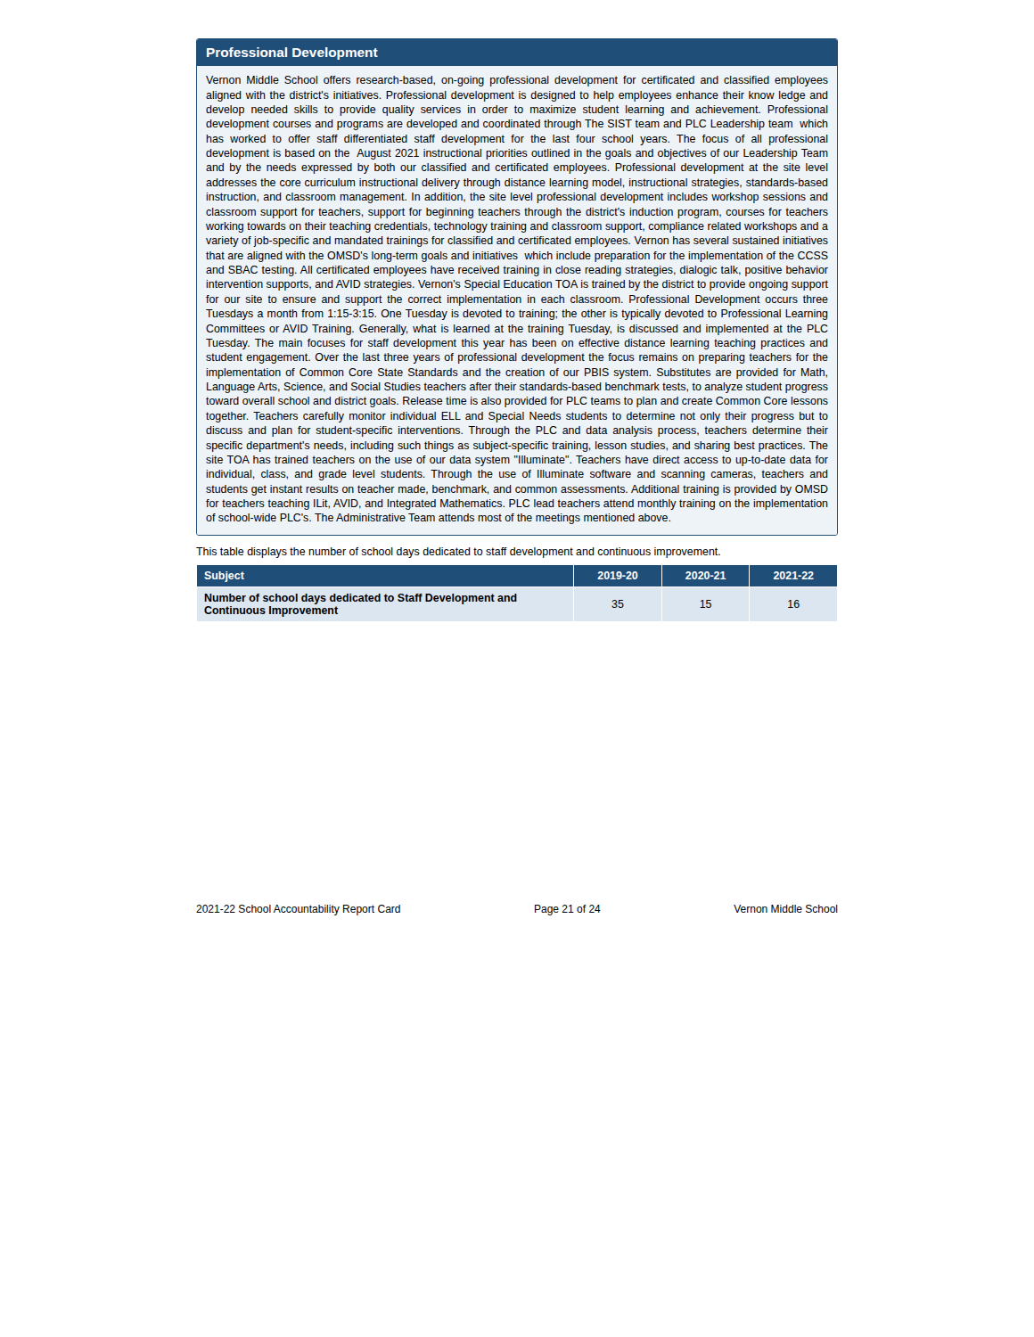Professional Development
Vernon Middle School offers research-based, on-going professional development for certificated and classified employees aligned with the district's initiatives. Professional development is designed to help employees enhance their know ledge and develop needed skills to provide quality services in order to maximize student learning and achievement. Professional development courses and programs are developed and coordinated through The SIST team and PLC Leadership team which has worked to offer staff differentiated staff development for the last four school years. The focus of all professional development is based on the August 2021 instructional priorities outlined in the goals and objectives of our Leadership Team and by the needs expressed by both our classified and certificated employees. Professional development at the site level addresses the core curriculum instructional delivery through distance learning model, instructional strategies, standards-based instruction, and classroom management. In addition, the site level professional development includes workshop sessions and classroom support for teachers, support for beginning teachers through the district's induction program, courses for teachers working towards on their teaching credentials, technology training and classroom support, compliance related workshops and a variety of job-specific and mandated trainings for classified and certificated employees. Vernon has several sustained initiatives that are aligned with the OMSD's long-term goals and initiatives which include preparation for the implementation of the CCSS and SBAC testing. All certificated employees have received training in close reading strategies, dialogic talk, positive behavior intervention supports, and AVID strategies. Vernon's Special Education TOA is trained by the district to provide ongoing support for our site to ensure and support the correct implementation in each classroom. Professional Development occurs three Tuesdays a month from 1:15-3:15. One Tuesday is devoted to training; the other is typically devoted to Professional Learning Committees or AVID Training. Generally, what is learned at the training Tuesday, is discussed and implemented at the PLC Tuesday. The main focuses for staff development this year has been on effective distance learning teaching practices and student engagement. Over the last three years of professional development the focus remains on preparing teachers for the implementation of Common Core State Standards and the creation of our PBIS system. Substitutes are provided for Math, Language Arts, Science, and Social Studies teachers after their standards-based benchmark tests, to analyze student progress toward overall school and district goals. Release time is also provided for PLC teams to plan and create Common Core lessons together. Teachers carefully monitor individual ELL and Special Needs students to determine not only their progress but to discuss and plan for student-specific interventions. Through the PLC and data analysis process, teachers determine their specific department's needs, including such things as subject-specific training, lesson studies, and sharing best practices. The site TOA has trained teachers on the use of our data system "Illuminate". Teachers have direct access to up-to-date data for individual, class, and grade level students. Through the use of Illuminate software and scanning cameras, teachers and students get instant results on teacher made, benchmark, and common assessments. Additional training is provided by OMSD for teachers teaching ILit, AVID, and Integrated Mathematics. PLC lead teachers attend monthly training on the implementation of school-wide PLC's. The Administrative Team attends most of the meetings mentioned above.
This table displays the number of school days dedicated to staff development and continuous improvement.
| Subject | 2019-20 | 2020-21 | 2021-22 |
| --- | --- | --- | --- |
| Number of school days dedicated to Staff Development and Continuous Improvement | 35 | 15 | 16 |
2021-22 School Accountability Report Card Page 21 of 24 Vernon Middle School